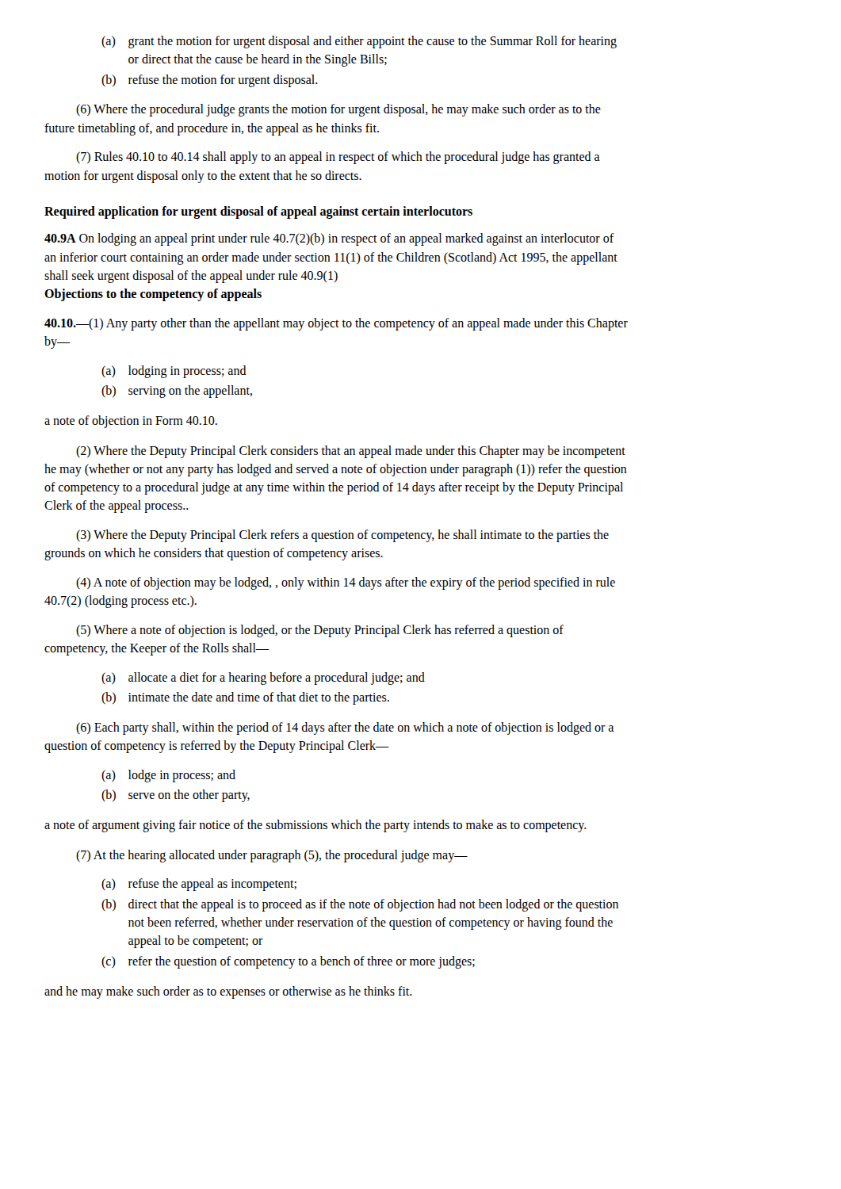(a) grant the motion for urgent disposal and either appoint the cause to the Summar Roll for hearing or direct that the cause be heard in the Single Bills;
(b) refuse the motion for urgent disposal.
(6) Where the procedural judge grants the motion for urgent disposal, he may make such order as to the future timetabling of, and procedure in, the appeal as he thinks fit.
(7) Rules 40.10 to 40.14 shall apply to an appeal in respect of which the procedural judge has granted a motion for urgent disposal only to the extent that he so directs.
Required application for urgent disposal of appeal against certain interlocutors
40.9A On lodging an appeal print under rule 40.7(2)(b) in respect of an appeal marked against an interlocutor of an inferior court containing an order made under section 11(1) of the Children (Scotland) Act 1995, the appellant shall seek urgent disposal of the appeal under rule 40.9(1)
Objections to the competency of appeals
40.10.—(1) Any party other than the appellant may object to the competency of an appeal made under this Chapter by—
(a) lodging in process; and
(b) serving on the appellant,
a note of objection in Form 40.10.
(2) Where the Deputy Principal Clerk considers that an appeal made under this Chapter may be incompetent he may (whether or not any party has lodged and served a note of objection under paragraph (1)) refer the question of competency to a procedural judge at any time within the period of 14 days after receipt by the Deputy Principal Clerk of the appeal process..
(3) Where the Deputy Principal Clerk refers a question of competency, he shall intimate to the parties the grounds on which he considers that question of competency arises.
(4) A note of objection may be lodged, , only within 14 days after the expiry of the period specified in rule 40.7(2) (lodging process etc.).
(5) Where a note of objection is lodged, or the Deputy Principal Clerk has referred a question of competency, the Keeper of the Rolls shall—
(a) allocate a diet for a hearing before a procedural judge; and
(b) intimate the date and time of that diet to the parties.
(6) Each party shall, within the period of 14 days after the date on which a note of objection is lodged or a question of competency is referred by the Deputy Principal Clerk—
(a) lodge in process; and
(b) serve on the other party,
a note of argument giving fair notice of the submissions which the party intends to make as to competency.
(7) At the hearing allocated under paragraph (5), the procedural judge may—
(a) refuse the appeal as incompetent;
(b) direct that the appeal is to proceed as if the note of objection had not been lodged or the question not been referred, whether under reservation of the question of competency or having found the appeal to be competent; or
(c) refer the question of competency to a bench of three or more judges;
and he may make such order as to expenses or otherwise as he thinks fit.